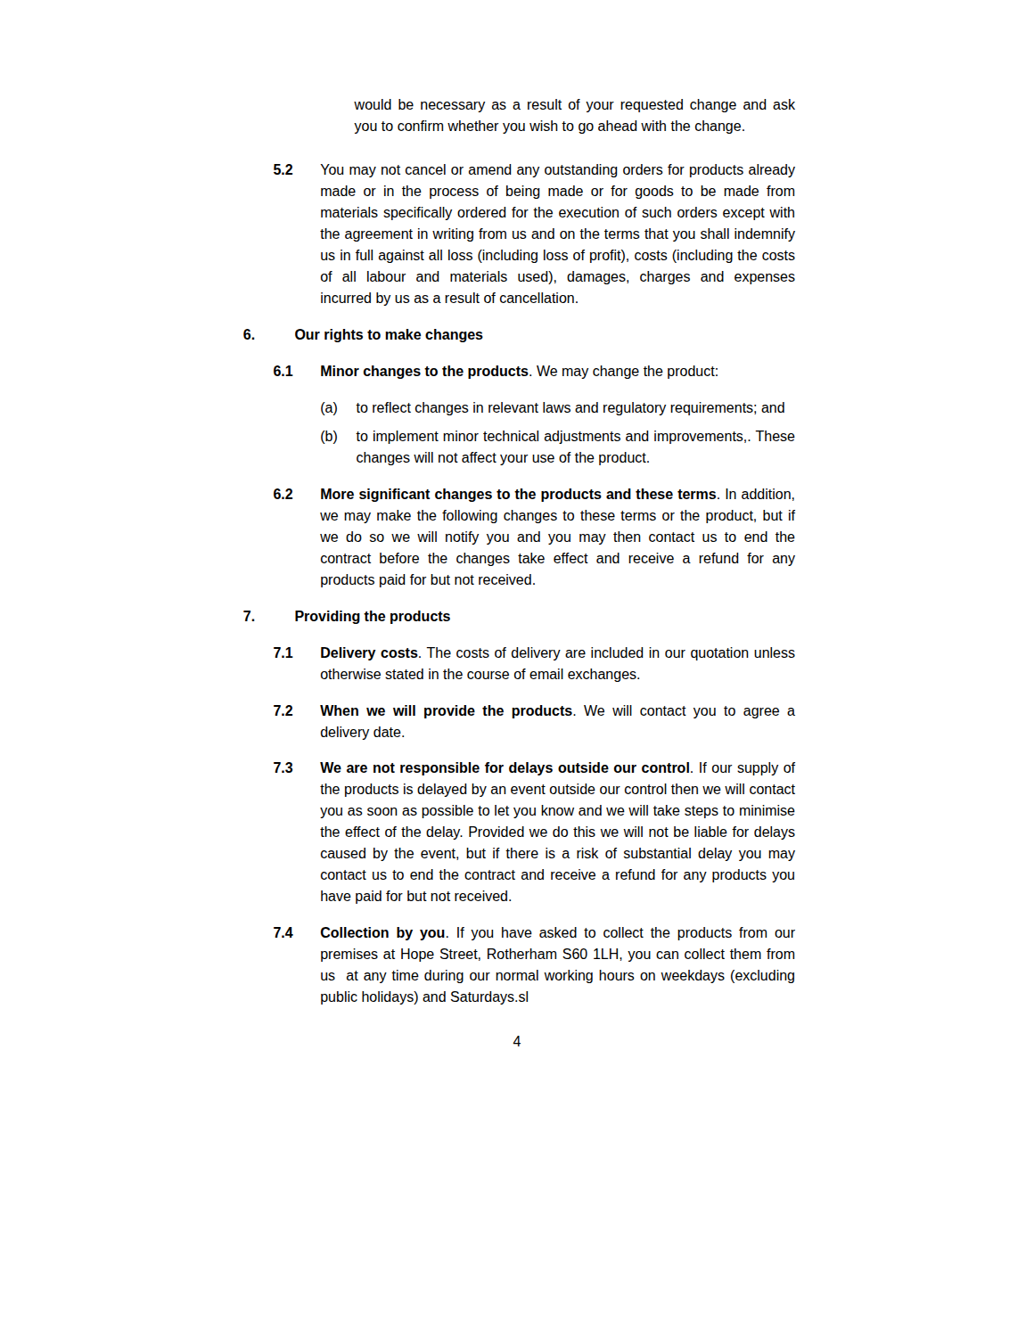would be necessary as a result of your requested change and ask you to confirm whether you wish to go ahead with the change.
5.2
You may not cancel or amend any outstanding orders for products already made or in the process of being made or for goods to be made from materials specifically ordered for the execution of such orders except with the agreement in writing from us and on the terms that you shall indemnify us in full against all loss (including loss of profit), costs (including the costs of all labour and materials used), damages, charges and expenses incurred by us as a result of cancellation.
6.
Our rights to make changes
6.1
Minor changes to the products. We may change the product:
(a)
to reflect changes in relevant laws and regulatory requirements; and
(b)
to implement minor technical adjustments and improvements,. These changes will not affect your use of the product.
6.2
More significant changes to the products and these terms. In addition, we may make the following changes to these terms or the product, but if we do so we will notify you and you may then contact us to end the contract before the changes take effect and receive a refund for any products paid for but not received.
7.
Providing the products
7.1
Delivery costs. The costs of delivery are included in our quotation unless otherwise stated in the course of email exchanges.
7.2
When we will provide the products. We will contact you to agree a delivery date.
7.3
We are not responsible for delays outside our control. If our supply of the products is delayed by an event outside our control then we will contact you as soon as possible to let you know and we will take steps to minimise the effect of the delay. Provided we do this we will not be liable for delays caused by the event, but if there is a risk of substantial delay you may contact us to end the contract and receive a refund for any products you have paid for but not received.
7.4
Collection by you. If you have asked to collect the products from our premises at Hope Street, Rotherham S60 1LH, you can collect them from us at any time during our normal working hours on weekdays (excluding public holidays) and Saturdays.sl
4